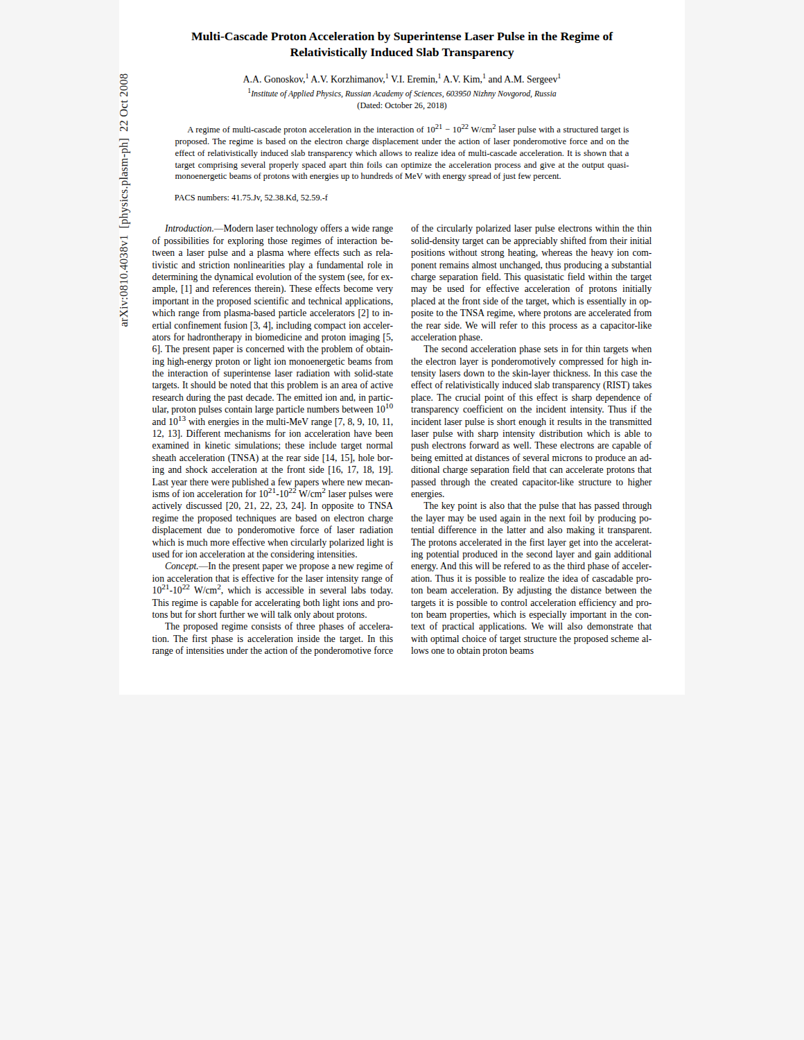arXiv:0810.4038v1 [physics.plasm-ph] 22 Oct 2008
Multi-Cascade Proton Acceleration by Superintense Laser Pulse in the Regime of
Relativistically Induced Slab Transparency
A.A. Gonoskov,1 A.V. Korzhimanov,1 V.I. Eremin,1 A.V. Kim,1 and A.M. Sergeev1
1Institute of Applied Physics, Russian Academy of Sciences, 603950 Nizhny Novgorod, Russia
(Dated: October 26, 2018)
A regime of multi-cascade proton acceleration in the interaction of 1021 − 1022 W/cm2 laser pulse with a structured target is proposed. The regime is based on the electron charge displacement under the action of laser ponderomotive force and on the effect of relativistically induced slab transparency which allows to realize idea of multi-cascade acceleration. It is shown that a target comprising several properly spaced apart thin foils can optimize the acceleration process and give at the output quasi-monoenergetic beams of protons with energies up to hundreds of MeV with energy spread of just few percent.
PACS numbers: 41.75.Jv, 52.38.Kd, 52.59.-f
Introduction.—Modern laser technology offers a wide range of possibilities for exploring those regimes of interaction between a laser pulse and a plasma where effects such as relativistic and striction nonlinearities play a fundamental role in determining the dynamical evolution of the system (see, for example, [1] and references therein). These effects become very important in the proposed scientific and technical applications, which range from plasma-based particle accelerators [2] to inertial confinement fusion [3, 4], including compact ion accelerators for hadrontherapy in biomedicine and proton imaging [5, 6]. The present paper is concerned with the problem of obtaining high-energy proton or light ion monoenergetic beams from the interaction of superintense laser radiation with solid-state targets. It should be noted that this problem is an area of active research during the past decade. The emitted ion and, in particular, proton pulses contain large particle numbers between 1010 and 1013 with energies in the multi-MeV range [7, 8, 9, 10, 11, 12, 13]. Different mechanisms for ion acceleration have been examined in kinetic simulations; these include target normal sheath acceleration (TNSA) at the rear side [14, 15], hole boring and shock acceleration at the front side [16, 17, 18, 19]. Last year there were published a few papers where new mecanisms of ion acceleration for 1021-1022 W/cm2 laser pulses were actively discussed [20, 21, 22, 23, 24]. In opposite to TNSA regime the proposed techniques are based on electron charge displacement due to ponderomotive force of laser radiation which is much more effective when circularly polarized light is used for ion acceleration at the considering intensities.
Concept.—In the present paper we propose a new regime of ion acceleration that is effective for the laser intensity range of 1021-1022 W/cm2, which is accessible in several labs today. This regime is capable for accelerating both light ions and protons but for short further we will talk only about protons.
The proposed regime consists of three phases of acceleration. The first phase is acceleration inside the target. In this range of intensities under the action of the ponderomotive force of the circularly polarized laser pulse electrons within the thin solid-density target can be appreciably shifted from their initial positions without strong heating, whereas the heavy ion component remains almost unchanged, thus producing a substantial charge separation field. This quasistatic field within the target may be used for effective acceleration of protons initially placed at the front side of the target, which is essentially in opposite to the TNSA regime, where protons are accelerated from the rear side. We will refer to this process as a capacitor-like acceleration phase.
The second acceleration phase sets in for thin targets when the electron layer is ponderomotively compressed for high intensity lasers down to the skin-layer thickness. In this case the effect of relativistically induced slab transparency (RIST) takes place. The crucial point of this effect is sharp dependence of transparency coefficient on the incident intensity. Thus if the incident laser pulse is short enough it results in the transmitted laser pulse with sharp intensity distribution which is able to push electrons forward as well. These electrons are capable of being emitted at distances of several microns to produce an additional charge separation field that can accelerate protons that passed through the created capacitor-like structure to higher energies.
The key point is also that the pulse that has passed through the layer may be used again in the next foil by producing potential difference in the latter and also making it transparent. The protons accelerated in the first layer get into the accelerating potential produced in the second layer and gain additional energy. And this will be refered to as the third phase of acceleration. Thus it is possible to realize the idea of cascadable proton beam acceleration. By adjusting the distance between the targets it is possible to control acceleration efficiency and proton beam properties, which is especially important in the context of practical applications. We will also demonstrate that with optimal choice of target structure the proposed scheme allows one to obtain proton beams